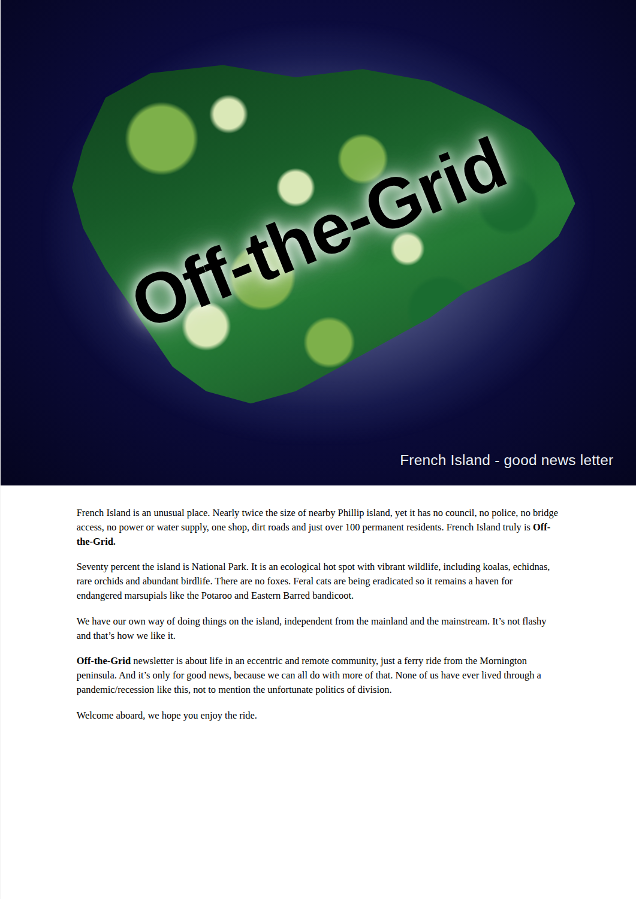Off-the-Grid
French Island - good news letter
French Island is an unusual place. Nearly twice the size of nearby Phillip island, yet it has no council, no police, no bridge access, no power or water supply, one shop, dirt roads and just over 100 permanent residents. French Island truly is Off-the-Grid.
Seventy percent the island is National Park. It is an ecological hot spot with vibrant wildlife, including koalas, echidnas, rare orchids and abundant birdlife. There are no foxes. Feral cats are being eradicated so it remains a haven for endangered marsupials like the Potaroo and Eastern Barred bandicoot.
We have our own way of doing things on the island, independent from the mainland and the mainstream. It’s not flashy and that’s how we like it.
Off-the-Grid newsletter is about life in an eccentric and remote community, just a ferry ride from the Mornington peninsula. And it’s only for good news, because we can all do with more of that. None of us have ever lived through a pandemic/recession like this, not to mention the unfortunate politics of division.
Welcome aboard, we hope you enjoy the ride.